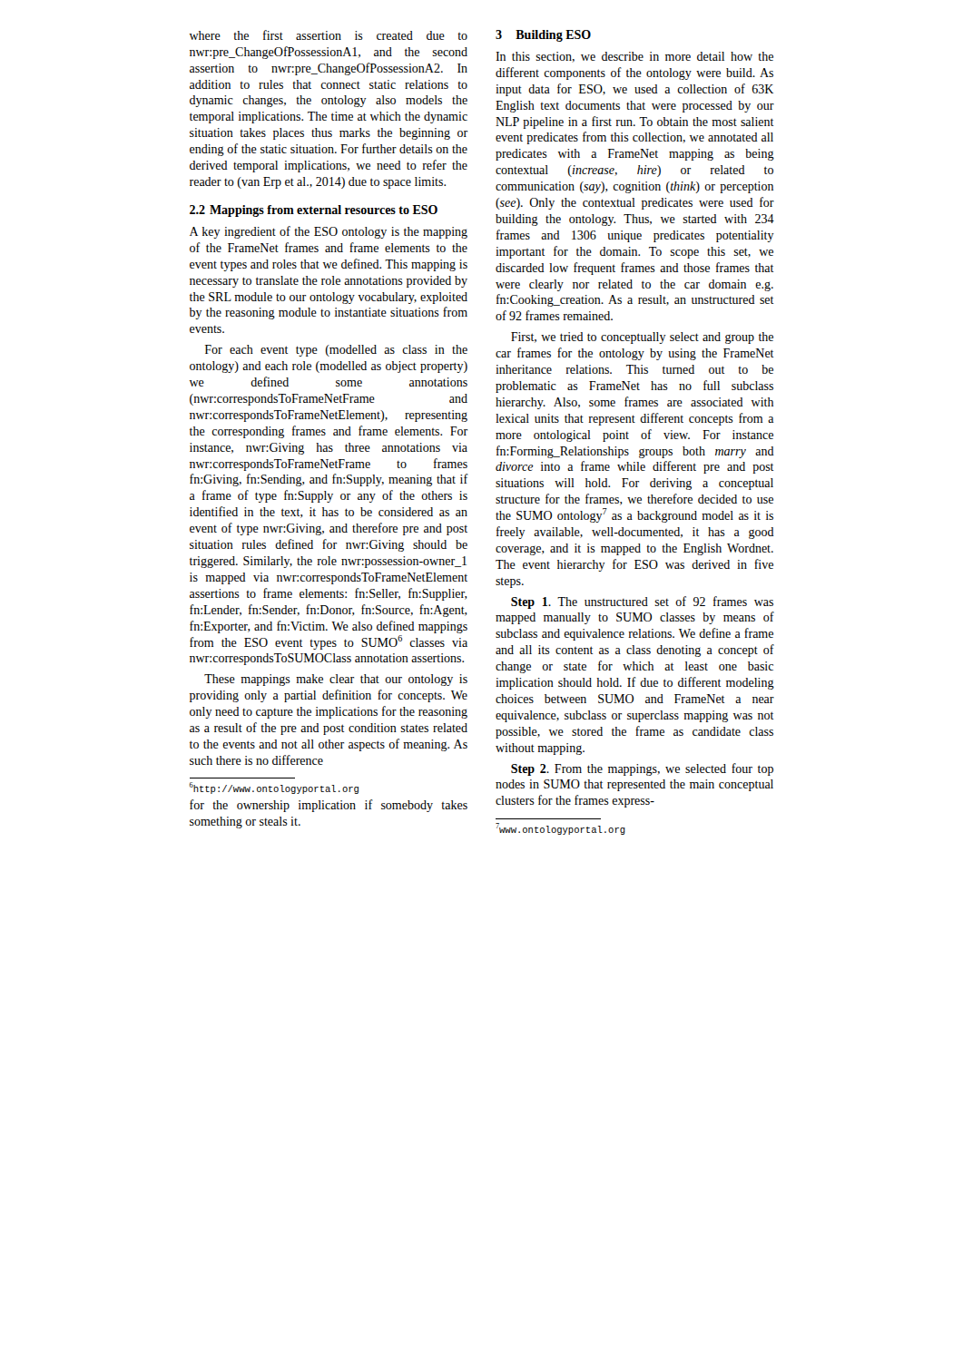where the first assertion is created due to nwr:pre_ChangeOfPossessionA1, and the second assertion to nwr:pre_ChangeOfPossessionA2. In addition to rules that connect static relations to dynamic changes, the ontology also models the temporal implications. The time at which the dynamic situation takes places thus marks the beginning or ending of the static situation. For further details on the derived temporal implications, we need to refer the reader to (van Erp et al., 2014) due to space limits.
2.2 Mappings from external resources to ESO
A key ingredient of the ESO ontology is the mapping of the FrameNet frames and frame elements to the event types and roles that we defined. This mapping is necessary to translate the role annotations provided by the SRL module to our ontology vocabulary, exploited by the reasoning module to instantiate situations from events.
For each event type (modelled as class in the ontology) and each role (modelled as object property) we defined some annotations (nwr:correspondsToFrameNetFrame and nwr:correspondsToFrameNetElement), representing the corresponding frames and frame elements. For instance, nwr:Giving has three annotations via nwr:correspondsToFrameNetFrame to frames fn:Giving, fn:Sending, and fn:Supply, meaning that if a frame of type fn:Supply or any of the others is identified in the text, it has to be considered as an event of type nwr:Giving, and therefore pre and post situation rules defined for nwr:Giving should be triggered. Similarly, the role nwr:possession-owner_1 is mapped via nwr:correspondsToFrameNetElement assertions to frame elements: fn:Seller, fn:Supplier, fn:Lender, fn:Sender, fn:Donor, fn:Source, fn:Agent, fn:Exporter, and fn:Victim. We also defined mappings from the ESO event types to SUMO6 classes via nwr:correspondsToSUMOClass annotation assertions.
These mappings make clear that our ontology is providing only a partial definition for concepts. We only need to capture the implications for the reasoning as a result of the pre and post condition states related to the events and not all other aspects of meaning. As such there is no difference
6http://www.ontologyportal.org
for the ownership implication if somebody takes something or steals it.
3 Building ESO
In this section, we describe in more detail how the different components of the ontology were build. As input data for ESO, we used a collection of 63K English text documents that were processed by our NLP pipeline in a first run. To obtain the most salient event predicates from this collection, we annotated all predicates with a FrameNet mapping as being contextual (increase, hire) or related to communication (say), cognition (think) or perception (see). Only the contextual predicates were used for building the ontology. Thus, we started with 234 frames and 1306 unique predicates potentiality important for the domain. To scope this set, we discarded low frequent frames and those frames that were clearly nor related to the car domain e.g. fn:Cooking_creation. As a result, an unstructured set of 92 frames remained.
First, we tried to conceptually select and group the car frames for the ontology by using the FrameNet inheritance relations. This turned out to be problematic as FrameNet has no full subclass hierarchy. Also, some frames are associated with lexical units that represent different concepts from a more ontological point of view. For instance fn:Forming_Relationships groups both marry and divorce into a frame while different pre and post situations will hold. For deriving a conceptual structure for the frames, we therefore decided to use the SUMO ontology7 as a background model as it is freely available, well-documented, it has a good coverage, and it is mapped to the English Wordnet. The event hierarchy for ESO was derived in five steps.
Step 1. The unstructured set of 92 frames was mapped manually to SUMO classes by means of subclass and equivalence relations. We define a frame and all its content as a class denoting a concept of change or state for which at least one basic implication should hold. If due to different modeling choices between SUMO and FrameNet a near equivalence, subclass or superclass mapping was not possible, we stored the frame as candidate class without mapping.
Step 2. From the mappings, we selected four top nodes in SUMO that represented the main conceptual clusters for the frames express-
7www.ontologyportal.org